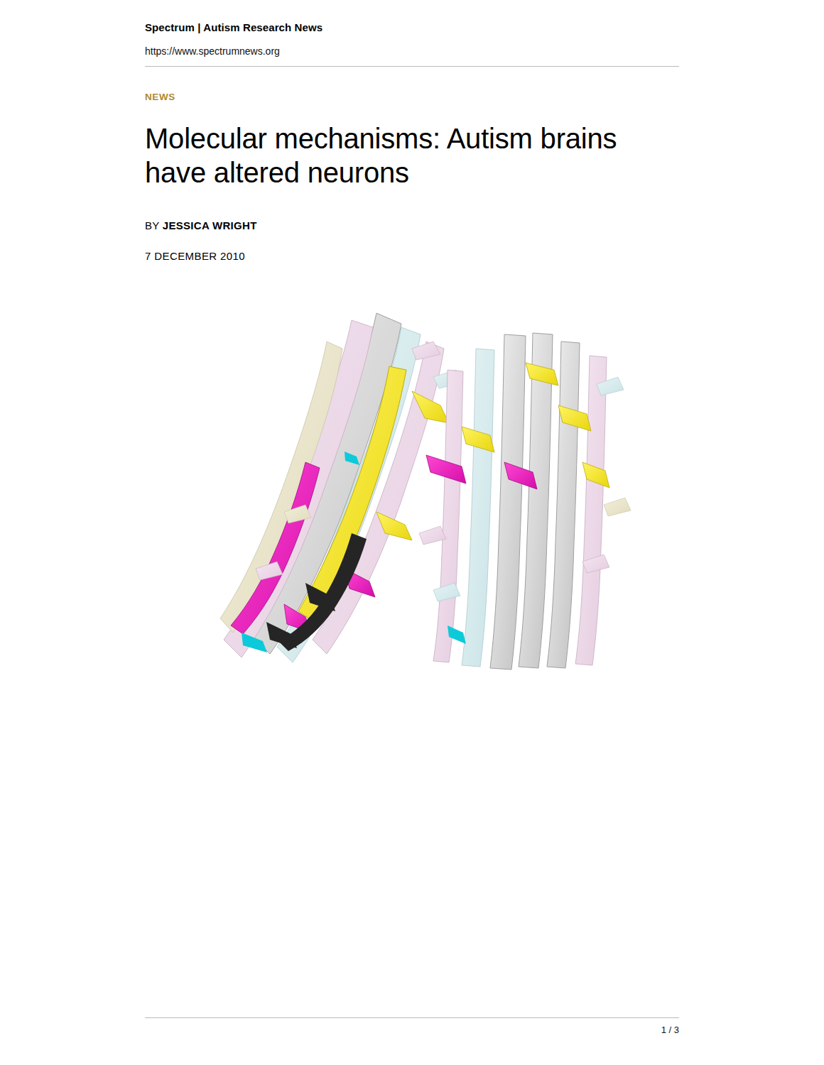Spectrum | Autism Research News
https://www.spectrumnews.org
NEWS
Molecular mechanisms: Autism brains have altered neurons
BY JESSICA WRIGHT
7 DECEMBER 2010
1 / 3